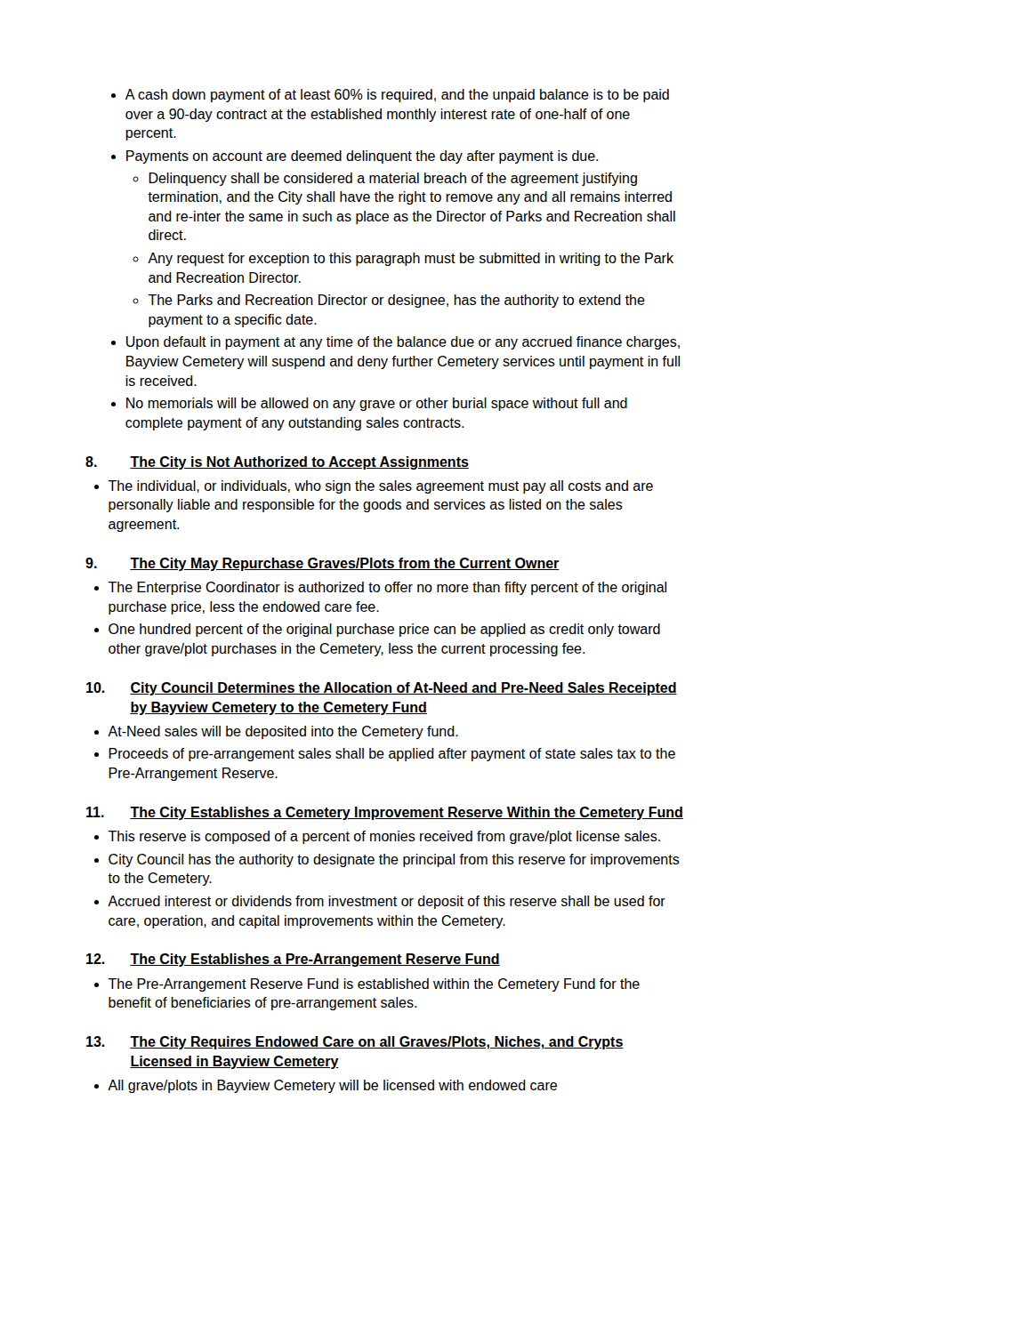A cash down payment of at least 60% is required, and the unpaid balance is to be paid over a 90-day contract at the established monthly interest rate of one-half of one percent.
Payments on account are deemed delinquent the day after payment is due.
Delinquency shall be considered a material breach of the agreement justifying termination, and the City shall have the right to remove any and all remains interred and re-inter the same in such as place as the Director of Parks and Recreation shall direct.
Any request for exception to this paragraph must be submitted in writing to the Park and Recreation Director.
The Parks and Recreation Director or designee, has the authority to extend the payment to a specific date.
Upon default in payment at any time of the balance due or any accrued finance charges, Bayview Cemetery will suspend and deny further Cemetery services until payment in full is received.
No memorials will be allowed on any grave or other burial space without full and complete payment of any outstanding sales contracts.
8. The City is Not Authorized to Accept Assignments
The individual, or individuals, who sign the sales agreement must pay all costs and are personally liable and responsible for the goods and services as listed on the sales agreement.
9. The City May Repurchase Graves/Plots from the Current Owner
The Enterprise Coordinator is authorized to offer no more than fifty percent of the original purchase price, less the endowed care fee.
One hundred percent of the original purchase price can be applied as credit only toward other grave/plot purchases in the Cemetery, less the current processing fee.
10. City Council Determines the Allocation of At-Need and Pre-Need Sales Receipted by Bayview Cemetery to the Cemetery Fund
At-Need sales will be deposited into the Cemetery fund.
Proceeds of pre-arrangement sales shall be applied after payment of state sales tax to the Pre-Arrangement Reserve.
11. The City Establishes a Cemetery Improvement Reserve Within the Cemetery Fund
This reserve is composed of a percent of monies received from grave/plot license sales.
City Council has the authority to designate the principal from this reserve for improvements to the Cemetery.
Accrued interest or dividends from investment or deposit of this reserve shall be used for care, operation, and capital improvements within the Cemetery.
12. The City Establishes a Pre-Arrangement Reserve Fund
The Pre-Arrangement Reserve Fund is established within the Cemetery Fund for the benefit of beneficiaries of pre-arrangement sales.
13. The City Requires Endowed Care on all Graves/Plots, Niches, and Crypts Licensed in Bayview Cemetery
All grave/plots in Bayview Cemetery will be licensed with endowed care